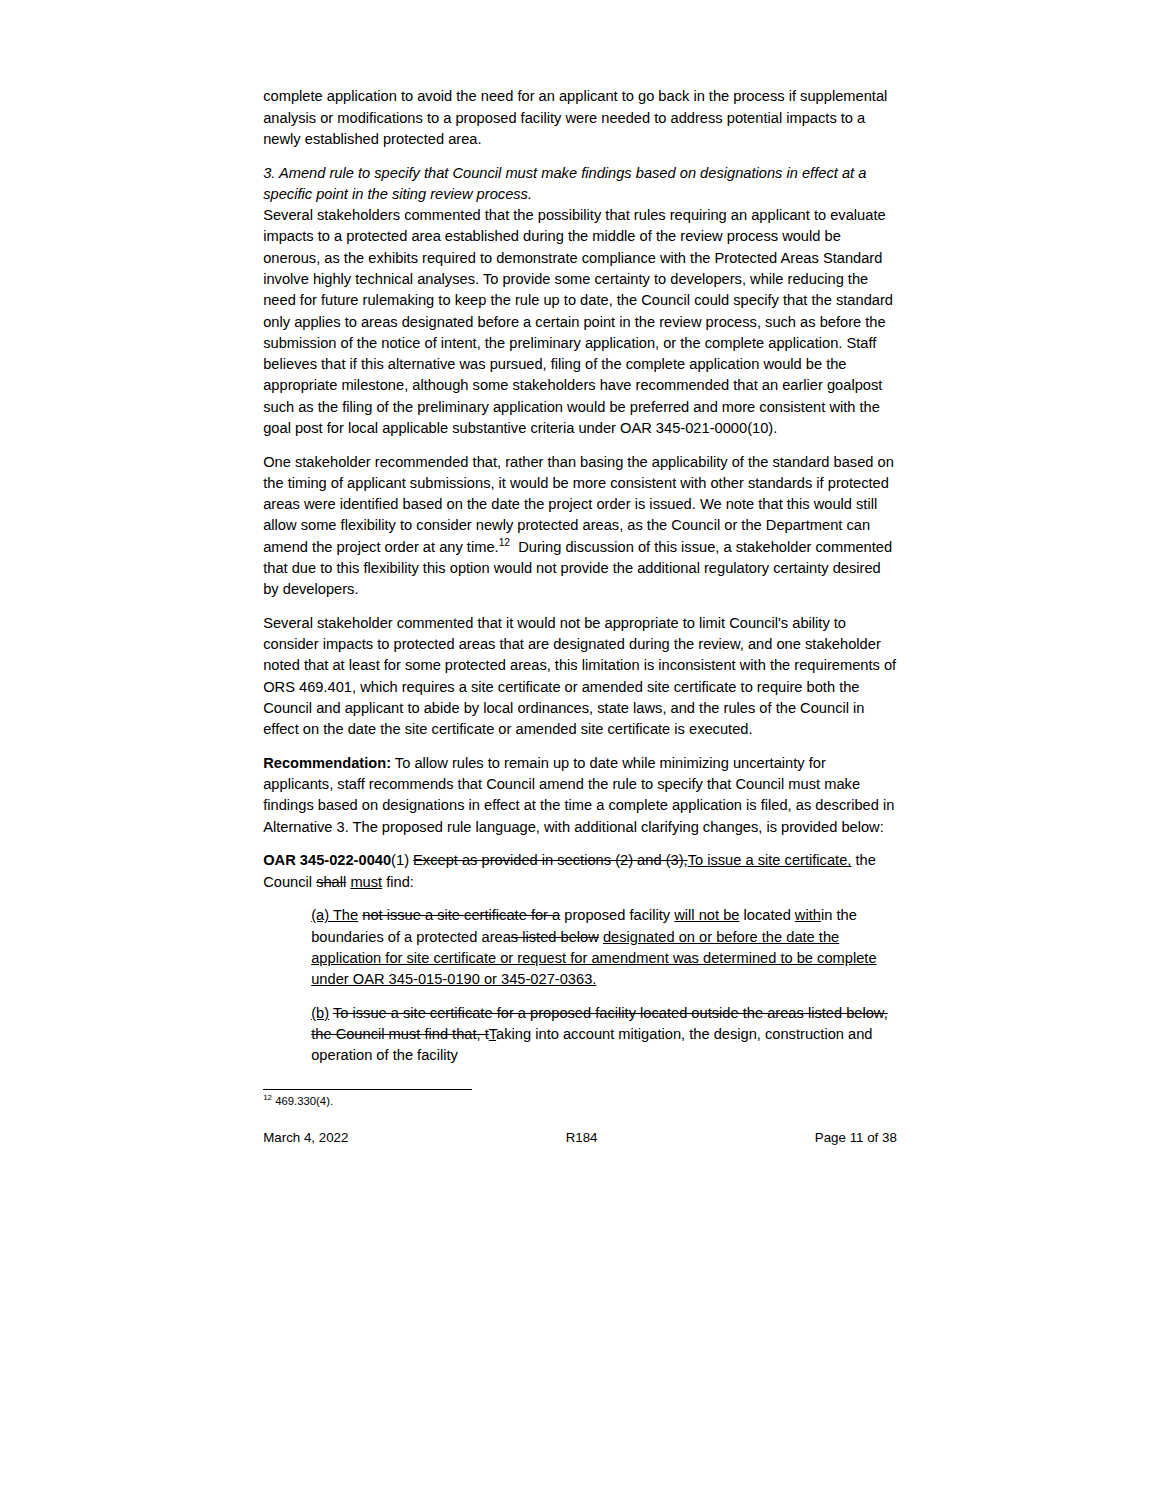complete application to avoid the need for an applicant to go back in the process if supplemental analysis or modifications to a proposed facility were needed to address potential impacts to a newly established protected area.
3. Amend rule to specify that Council must make findings based on designations in effect at a specific point in the siting review process.
Several stakeholders commented that the possibility that rules requiring an applicant to evaluate impacts to a protected area established during the middle of the review process would be onerous, as the exhibits required to demonstrate compliance with the Protected Areas Standard involve highly technical analyses. To provide some certainty to developers, while reducing the need for future rulemaking to keep the rule up to date, the Council could specify that the standard only applies to areas designated before a certain point in the review process, such as before the submission of the notice of intent, the preliminary application, or the complete application. Staff believes that if this alternative was pursued, filing of the complete application would be the appropriate milestone, although some stakeholders have recommended that an earlier goalpost such as the filing of the preliminary application would be preferred and more consistent with the goal post for local applicable substantive criteria under OAR 345-021-0000(10).
One stakeholder recommended that, rather than basing the applicability of the standard based on the timing of applicant submissions, it would be more consistent with other standards if protected areas were identified based on the date the project order is issued. We note that this would still allow some flexibility to consider newly protected areas, as the Council or the Department can amend the project order at any time.12 During discussion of this issue, a stakeholder commented that due to this flexibility this option would not provide the additional regulatory certainty desired by developers.
Several stakeholder commented that it would not be appropriate to limit Council's ability to consider impacts to protected areas that are designated during the review, and one stakeholder noted that at least for some protected areas, this limitation is inconsistent with the requirements of ORS 469.401, which requires a site certificate or amended site certificate to require both the Council and applicant to abide by local ordinances, state laws, and the rules of the Council in effect on the date the site certificate or amended site certificate is executed.
Recommendation: To allow rules to remain up to date while minimizing uncertainty for applicants, staff recommends that Council amend the rule to specify that Council must make findings based on designations in effect at the time a complete application is filed, as described in Alternative 3. The proposed rule language, with additional clarifying changes, is provided below:
OAR 345-022-0040(1) Except as provided in sections (2) and (3), To issue a site certificate, the Council shall must find:
(a) The not issue a site certificate for a proposed facility will not be located within the boundaries of a protected areas listed below designated on or before the date the application for site certificate or request for amendment was determined to be complete under OAR 345-015-0190 or 345-027-0363.
(b) To issue a site certificate for a proposed facility located outside the areas listed below, the Council must find that, t Taking into account mitigation, the design, construction and operation of the facility
12 469.330(4).
March 4, 2022 R184 Page 11 of 38